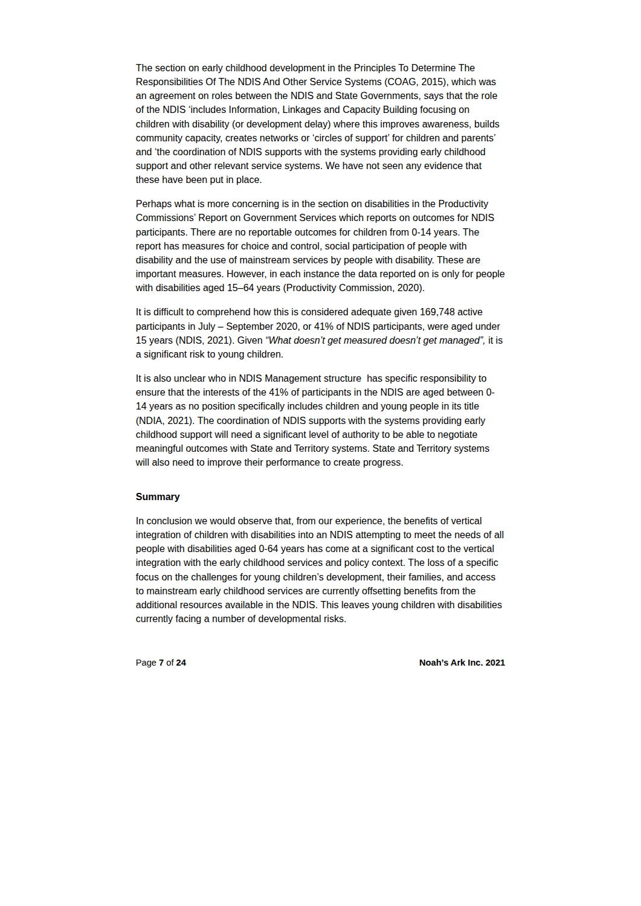The section on early childhood development in the Principles To Determine The Responsibilities Of The NDIS And Other Service Systems (COAG, 2015), which was an agreement on roles between the NDIS and State Governments, says that the role of the NDIS ‘includes Information, Linkages and Capacity Building focusing on children with disability (or development delay) where this improves awareness, builds community capacity, creates networks or ‘circles of support’ for children and parents’ and ‘the coordination of NDIS supports with the systems providing early childhood support and other relevant service systems. We have not seen any evidence that these have been put in place.
Perhaps what is more concerning is in the section on disabilities in the Productivity Commissions’ Report on Government Services which reports on outcomes for NDIS participants. There are no reportable outcomes for children from 0-14 years. The report has measures for choice and control, social participation of people with disability and the use of mainstream services by people with disability. These are important measures. However, in each instance the data reported on is only for people with disabilities aged 15–64 years (Productivity Commission, 2020).
It is difficult to comprehend how this is considered adequate given 169,748 active participants in July – September 2020, or 41% of NDIS participants, were aged under 15 years (NDIS, 2021). Given “What doesn’t get measured doesn’t get managed”, it is a significant risk to young children.
It is also unclear who in NDIS Management structure has specific responsibility to ensure that the interests of the 41% of participants in the NDIS are aged between 0-14 years as no position specifically includes children and young people in its title (NDIA, 2021). The coordination of NDIS supports with the systems providing early childhood support will need a significant level of authority to be able to negotiate meaningful outcomes with State and Territory systems. State and Territory systems will also need to improve their performance to create progress.
Summary
In conclusion we would observe that, from our experience, the benefits of vertical integration of children with disabilities into an NDIS attempting to meet the needs of all people with disabilities aged 0-64 years has come at a significant cost to the vertical integration with the early childhood services and policy context. The loss of a specific focus on the challenges for young children’s development, their families, and access to mainstream early childhood services are currently offsetting benefits from the additional resources available in the NDIS. This leaves young children with disabilities currently facing a number of developmental risks.
Page 7 of 24
Noah’s Ark Inc. 2021